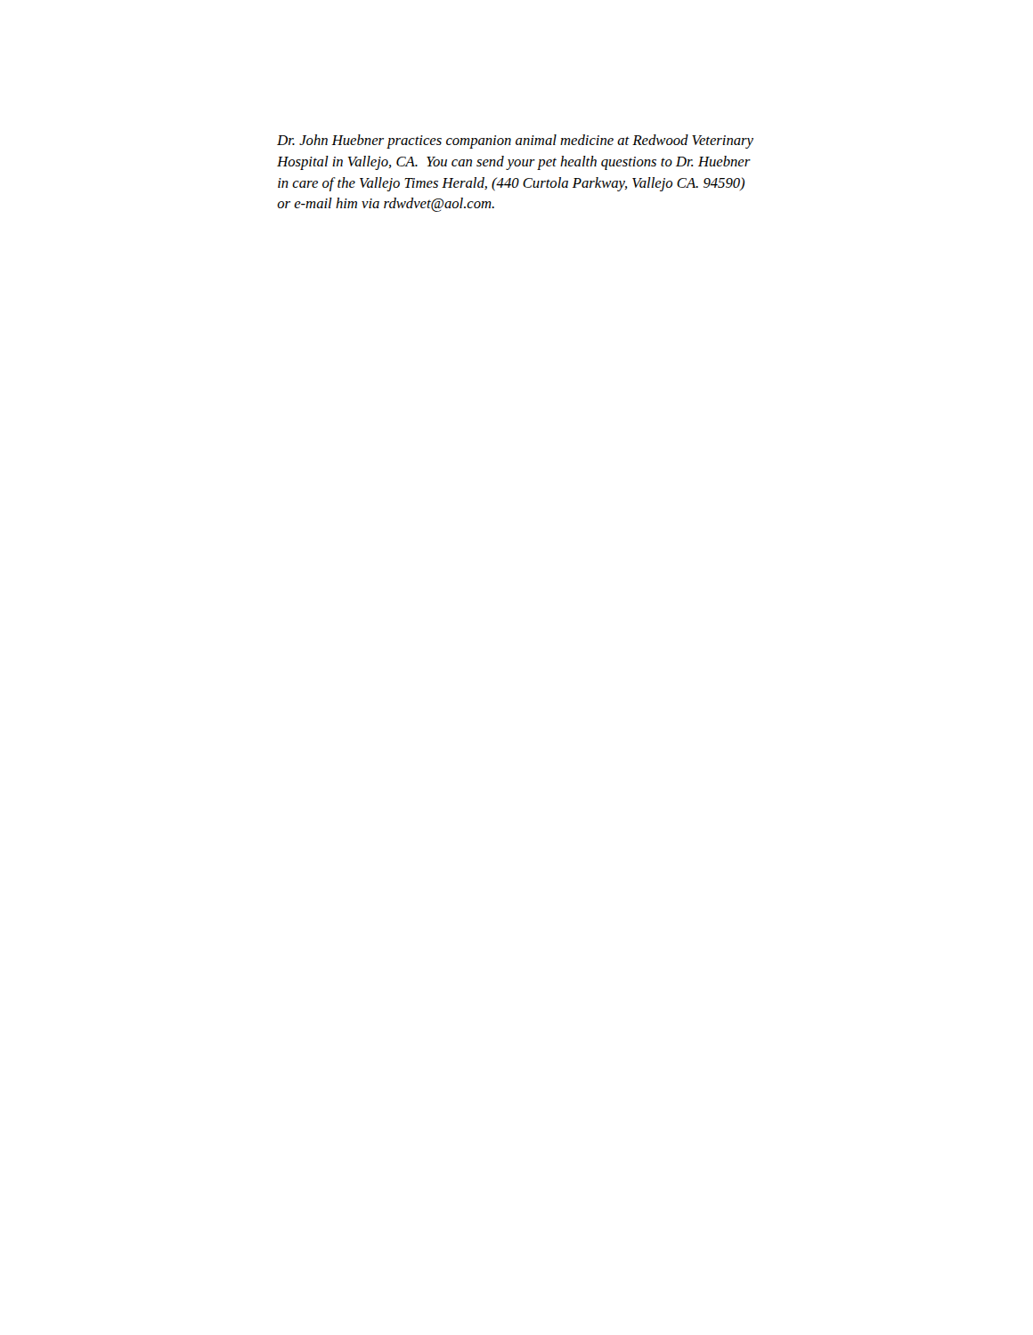Dr. John Huebner practices companion animal medicine at Redwood Veterinary Hospital in Vallejo, CA. You can send your pet health questions to Dr. Huebner in care of the Vallejo Times Herald, (440 Curtola Parkway, Vallejo CA. 94590) or e-mail him via rdwdvet@aol.com.